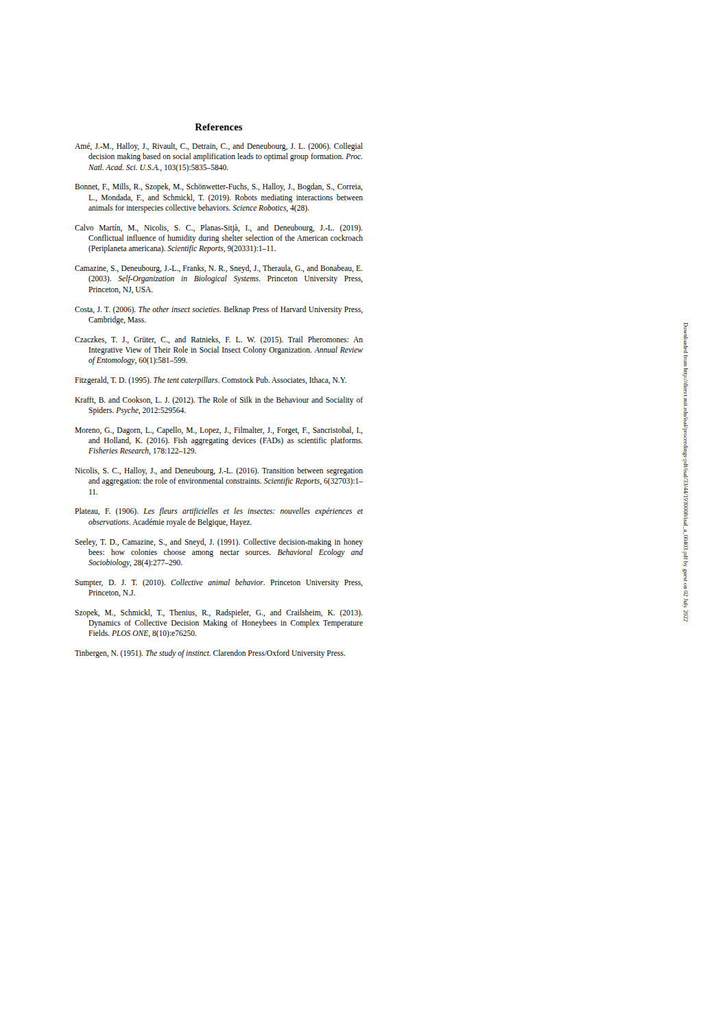References
Amé, J.-M., Halloy, J., Rivault, C., Detrain, C., and Deneubourg, J. L. (2006). Collegial decision making based on social amplification leads to optimal group formation. Proc. Natl. Acad. Sci. U.S.A., 103(15):5835–5840.
Bonnet, F., Mills, R., Szopek, M., Schönwetter-Fuchs, S., Halloy, J., Bogdan, S., Correia, L., Mondada, F., and Schmickl, T. (2019). Robots mediating interactions between animals for interspecies collective behaviors. Science Robotics, 4(28).
Calvo Martín, M., Nicolis, S. C., Planas-Sitjà, I., and Deneubourg, J.-L. (2019). Conflictual influence of humidity during shelter selection of the American cockroach (Periplaneta americana). Scientific Reports, 9(20331):1–11.
Camazine, S., Deneubourg, J.-L., Franks, N. R., Sneyd, J., Theraula, G., and Bonabeau, E. (2003). Self-Organization in Biological Systems. Princeton University Press, Princeton, NJ, USA.
Costa, J. T. (2006). The other insect societies. Belknap Press of Harvard University Press, Cambridge, Mass.
Czaczkes, T. J., Grüter, C., and Ratnieks, F. L. W. (2015). Trail Pheromones: An Integrative View of Their Role in Social Insect Colony Organization. Annual Review of Entomology, 60(1):581–599.
Fitzgerald, T. D. (1995). The tent caterpillars. Comstock Pub. Associates, Ithaca, N.Y.
Krafft, B. and Cookson, L. J. (2012). The Role of Silk in the Behaviour and Sociality of Spiders. Psyche, 2012:529564.
Moreno, G., Dagorn, L., Capello, M., Lopez, J., Filmalter, J., Forget, F., Sancristobal, I., and Holland, K. (2016). Fish aggregating devices (FADs) as scientific platforms. Fisheries Research, 178:122–129.
Nicolis, S. C., Halloy, J., and Deneubourg, J.-L. (2016). Transition between segregation and aggregation: the role of environmental constraints. Scientific Reports, 6(32703):1–11.
Plateau, F. (1906). Les fleurs artificielles et les insectes: nouvelles expériences et observations. Académie royale de Belgique, Hayez.
Seeley, T. D., Camazine, S., and Sneyd, J. (1991). Collective decision-making in honey bees: how colonies choose among nectar sources. Behavioral Ecology and Sociobiology, 28(4):277–290.
Sumpter, D. J. T. (2010). Collective animal behavior. Princeton University Press, Princeton, N.J.
Szopek, M., Schmickl, T., Thenius, R., Radspieler, G., and Crailsheim, K. (2013). Dynamics of Collective Decision Making of Honeybees in Complex Temperature Fields. PLOS ONE, 8(10):e76250.
Tinbergen, N. (1951). The study of instinct. Clarendon Press/Oxford University Press.
Downloaded from http://direct.mit.edu/isal/proceedings-pdf/isal/33/44/1930008/isal_a_00403.pdf by guest on 02 July 2022